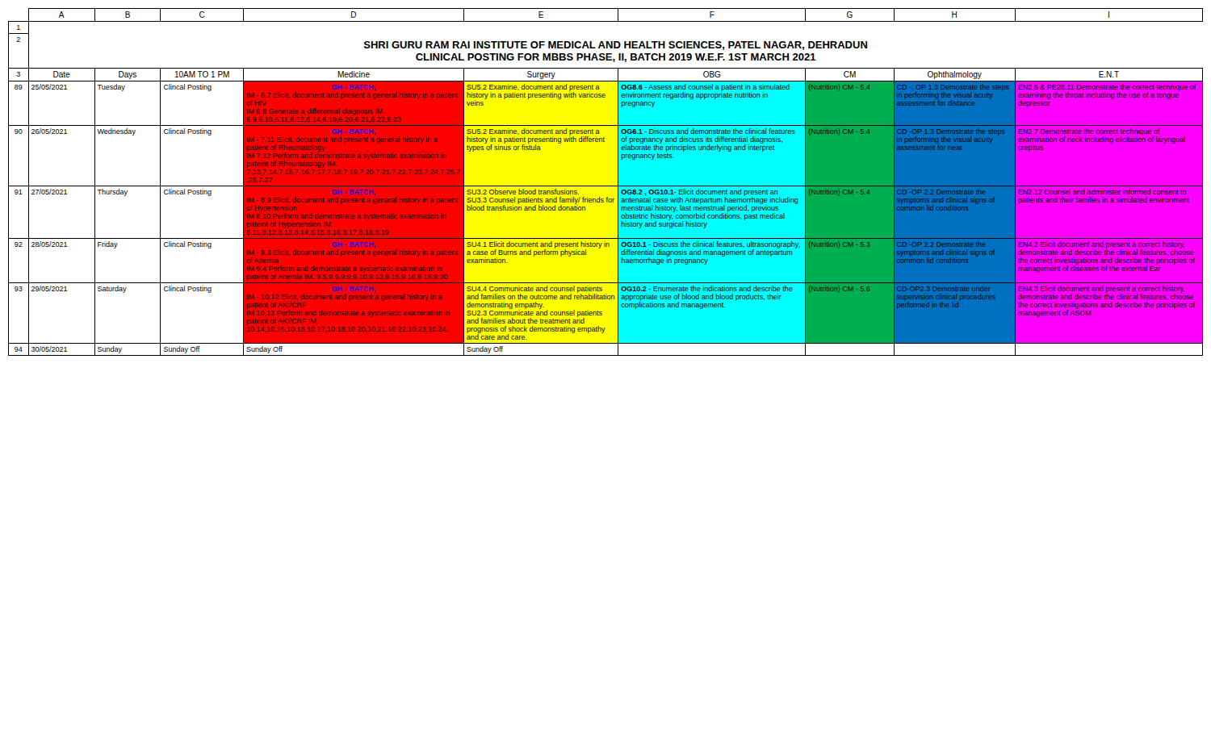| | A | B | C | D | E | F | G | H | I |
| 1 | |
| 2 | SHRI GURU RAM RAI INSTITUTE OF MEDICAL AND HEALTH SCIENCES, PATEL NAGAR, DEHRADUN CLINICAL POSTING FOR MBBS PHASE, II, BATCH 2019 W.E.F. 1ST MARCH 2021 |
| 3 | Date | Days | 10AM TO 1 PM | Medicine | Surgery | OBG | CM | Ophthalmology | E.N.T |
| 89 | 25/05/2021 | Tuesday | Clincal Posting | GH - BATCH, IM - 6.7 Elicit, document and present a general history in a patient of HIV IM 6.8 Generate a differential diagnosis IM. 6.9,6.10,6.11,6.12,6.14,6.19,6.20,6.21,6.22,6.23 | SU5.2 Examine, document and present a history in a patient presenting with varicose veins | OG8.6 - Assess and counsel a patient in a simulated environment regarding appropriate nutrition in pregnancy | (Nutrition) CM - 5.4 | CD -. OP 1.3 Demostrate the steps in performing the visual acuity assessment for distance | EN2.6 & PE28.11 Demonstrate the correct technique of examining the throat including the use of a tongue depressor |
| 90 | 26/05/2021 | Wednesday | Clincal Posting | GH - BATCH, IM - 7.11 Elicit, document and present a general history in a patient of Rheumatology IM 7.12 Perform and demonstrate a systematic examination in pateint of Rheumatology IM. 7.13,7.14,7.15,7.16,7.17,7.18,7.19,7.20,7.21,7.22,7.23,7.24,7.25,7.26,7.27 | SU5.2 Examine, document and present a history in a patient presenting with different types of sinus or fistula | OG6.1 - Discuss and demonstrate the clinical features of pregnancy and discuss its differential diagnosis, elaborate the principles underlying and interpret pregnancy tests. | (Nutrition) CM - 5.4 | CD -OP 1.3 Demostrate the steps in performing the visual acuity assessment for near | EN2.7 Demonstrate the correct technique of examination of neck including elicitation of laryngeal crepitus |
| 91 | 27/05/2021 | Thursday | Clincal Posting | GH - BATCH, IM - 8.9 Elicit, document and present a general history in a patient of Hypertension IM 8.10 Perform and demonstrate a systematic examination in pateint of Hypertension IM. 8.11,8.12,8.13,8.14,8.15,8.16,8.17,8.18,8.19 | SU3.2 Observe blood transfusions. SU3.3 Counsel patients and family/ friends for blood transfusion and blood donation | OG8.2 , OG10.1 - Elicit document and present an antenatal case with Antepartum haemorrhage including menstrual history, last menstrual period, previous obstetric history, comorbid conditions, past medical history and surgical history | (Nutrition) CM - 5.4 | CD -OP 2.2 Demostrate the symptoms and clinical signs of common lid conditions | EN2.12 Counsel and administer informed consent to patients and their families in a simulated environment |
| 92 | 28/05/2021 | Friday | Clincal Posting | GH - BATCH, IM - 9.3 Elicit, document and present a general history in a patient of Anemia IM 9.4 Perform and demonstrate a systematic examination in pateint of Anemia IM. 9.5,9.6,9.9,9.10,9.13,9.15,9.16,9.19,9.20 | SU4.1 Elicit document and present history in a case of Burns and perform physical examination. | OG10.1 - Discuss the clinical features, ultrasonography, differential diagnosis and management of antepartum haemorrhage in pregnancy | (Nutrition) CM - 5.3 | CD -OP 2.2 Demostrate the symptoms and clinical signs of common lid conditions | EN4.2 Elicit document and present a correct history, demonstrate and describe the clinical features, choose the correct investigations and describe the principles of management of diseases of the external Ear |
| 93 | 29/05/2021 | Saturday | Clincal Posting | GH - BATCH, IM - 10.12 Elicit, document and present a general history in a patient of AKI/CRF IM 10.13 Perform and demonstrate a systematic examination in pateint of AKI/CRF IM. 10.14,10.15,10.16,10.17,10.18,10.20,10.21,10.22,10.23,10.24, | SU4.4 Communicate and counsel patients and families on the outcome and rehabilitation demonstrating empathy. SU2.3 Communicate and counsel patients and families about the treatment and prognosis of shock demonstrating empathy and care and care. | OG10.2 - Enumerate the indications and describe the appropriate use of blood and blood products, their complications and management. | (Nutrition) CM - 5.6 | CD-OP2.3 Demostrate under supervision clinical procedures performed in the lid | EN4.3 Elicit document and present a correct history, demonstrate and describe the clinical features, choose the correct investigations and describe the principles of management of ASOM |
| 94 | 30/05/2021 | Sunday | Sunday Off | Sunday Off | Sunday Off | | | | |